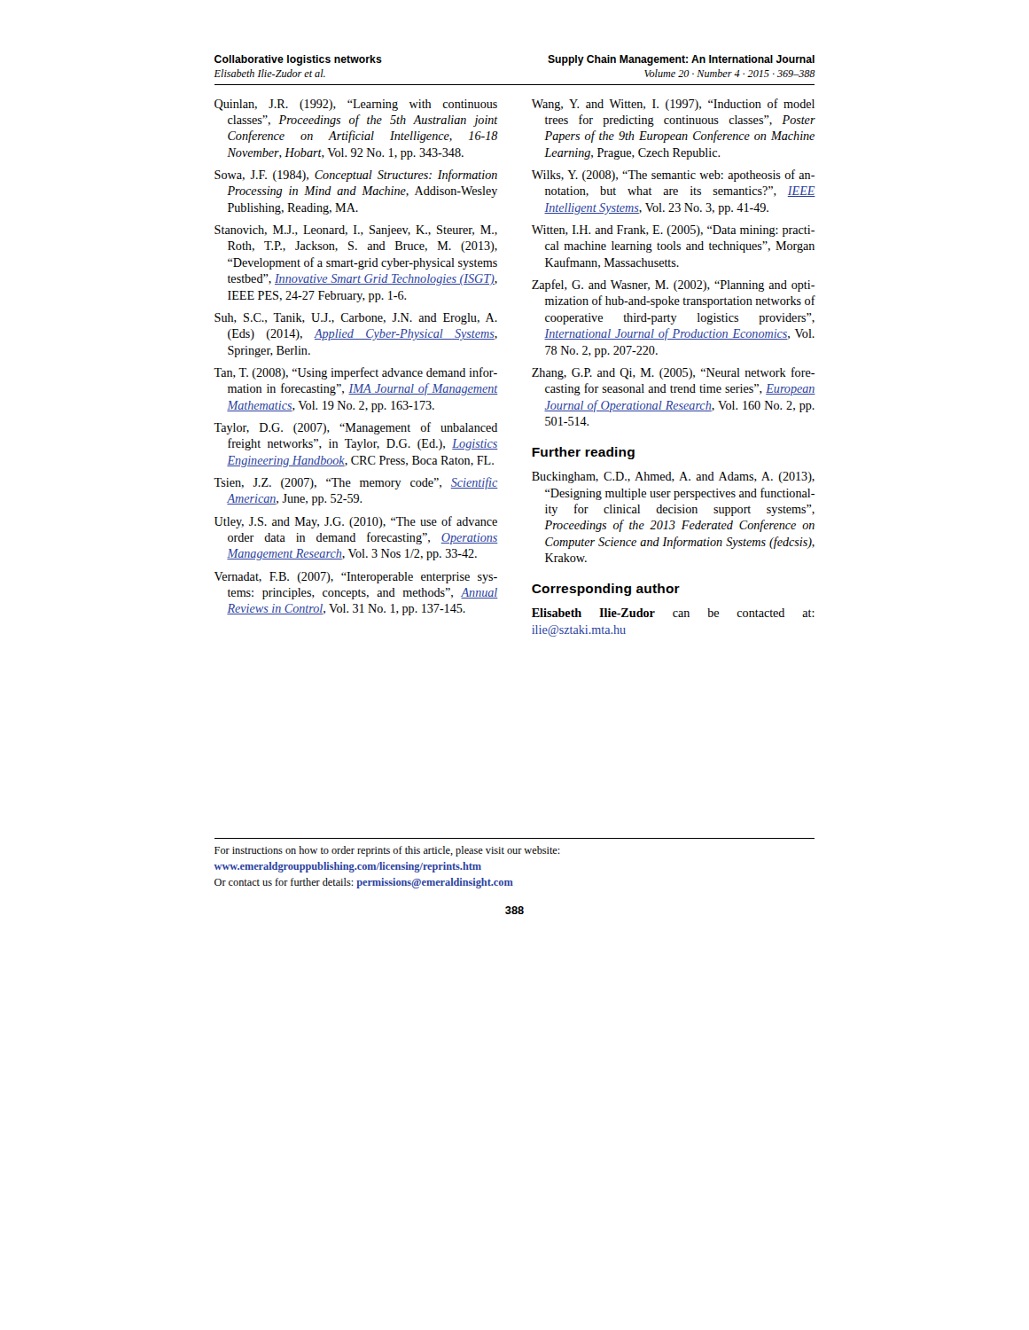Collaborative logistics networks
Elisabeth Ilie-Zudor et al.
Supply Chain Management: An International Journal
Volume 20 · Number 4 · 2015 · 369–388
Quinlan, J.R. (1992), “Learning with continuous classes”, Proceedings of the 5th Australian joint Conference on Artificial Intelligence, 16-18 November, Hobart, Vol. 92 No. 1, pp. 343-348.
Sowa, J.F. (1984), Conceptual Structures: Information Processing in Mind and Machine, Addison-Wesley Publishing, Reading, MA.
Stanovich, M.J., Leonard, I., Sanjeev, K., Steurer, M., Roth, T.P., Jackson, S. and Bruce, M. (2013), “Development of a smart-grid cyber-physical systems testbed”, Innovative Smart Grid Technologies (ISGT), IEEE PES, 24-27 February, pp. 1-6.
Suh, S.C., Tanik, U.J., Carbone, J.N. and Eroglu, A. (Eds) (2014), Applied Cyber-Physical Systems, Springer, Berlin.
Tan, T. (2008), “Using imperfect advance demand information in forecasting”, IMA Journal of Management Mathematics, Vol. 19 No. 2, pp. 163-173.
Taylor, D.G. (2007), “Management of unbalanced freight networks”, in Taylor, D.G. (Ed.), Logistics Engineering Handbook, CRC Press, Boca Raton, FL.
Tsien, J.Z. (2007), “The memory code”, Scientific American, June, pp. 52-59.
Utley, J.S. and May, J.G. (2010), “The use of advance order data in demand forecasting”, Operations Management Research, Vol. 3 Nos 1/2, pp. 33-42.
Vernadat, F.B. (2007), “Interoperable enterprise systems: principles, concepts, and methods”, Annual Reviews in Control, Vol. 31 No. 1, pp. 137-145.
Wang, Y. and Witten, I. (1997), “Induction of model trees for predicting continuous classes”, Poster Papers of the 9th European Conference on Machine Learning, Prague, Czech Republic.
Wilks, Y. (2008), “The semantic web: apotheosis of annotation, but what are its semantics?”, IEEE Intelligent Systems, Vol. 23 No. 3, pp. 41-49.
Witten, I.H. and Frank, E. (2005), “Data mining: practical machine learning tools and techniques”, Morgan Kaufmann, Massachusetts.
Zapfel, G. and Wasner, M. (2002), “Planning and optimization of hub-and-spoke transportation networks of cooperative third-party logistics providers”, International Journal of Production Economics, Vol. 78 No. 2, pp. 207-220.
Zhang, G.P. and Qi, M. (2005), “Neural network forecasting for seasonal and trend time series”, European Journal of Operational Research, Vol. 160 No. 2, pp. 501-514.
Further reading
Buckingham, C.D., Ahmed, A. and Adams, A. (2013), “Designing multiple user perspectives and functionality for clinical decision support systems”, Proceedings of the 2013 Federated Conference on Computer Science and Information Systems (fedcsis), Krakow.
Corresponding author
Elisabeth Ilie-Zudor can be contacted at: ilie@sztaki.mta.hu
For instructions on how to order reprints of this article, please visit our website:
www.emeraldgrouppublishing.com/licensing/reprints.htm
Or contact us for further details: permissions@emeraldinsight.com
388